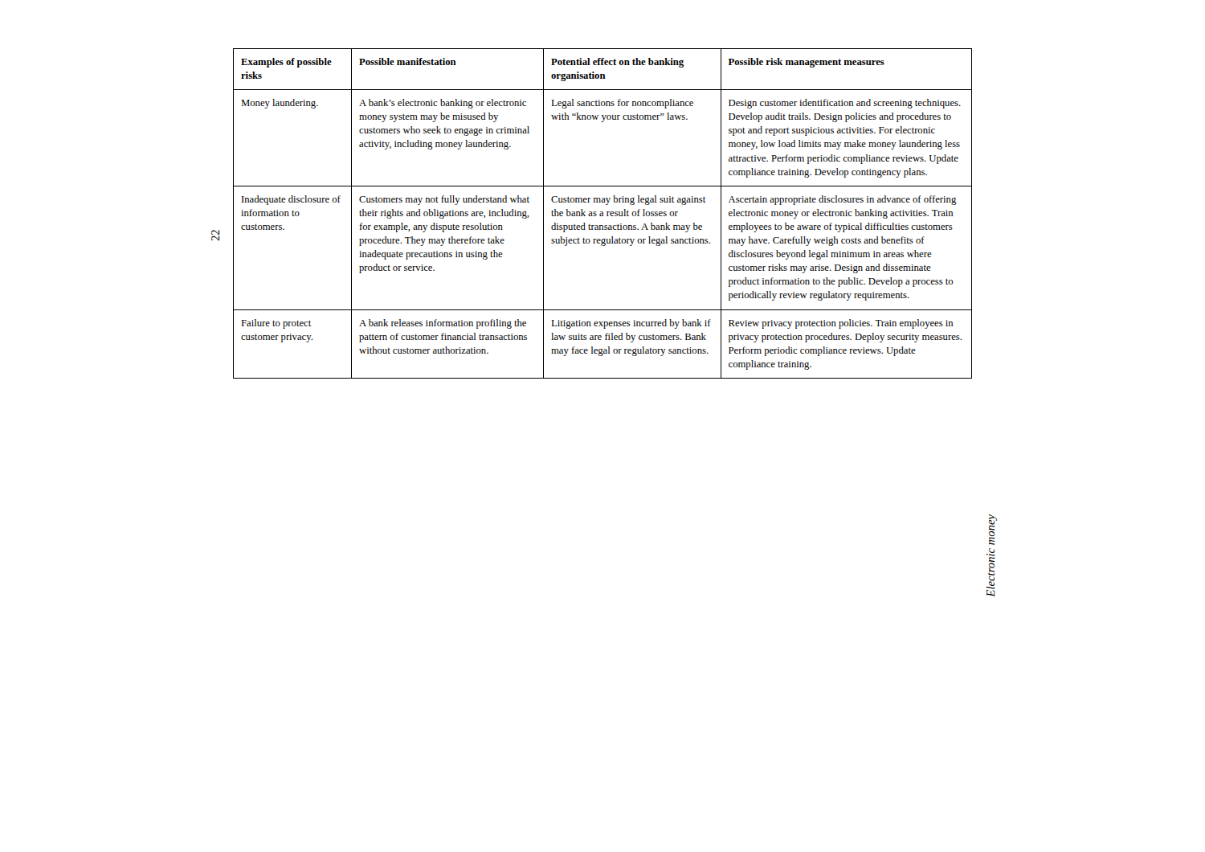22
| Examples of possible risks | Possible manifestation | Potential effect on the banking organisation | Possible risk management measures |
| --- | --- | --- | --- |
| Money laundering. | A bank’s electronic banking or electronic money system may be misused by customers who seek to engage in criminal activity, including money laundering. | Legal sanctions for noncompliance with “know your customer” laws. | Design customer identification and screening techniques. Develop audit trails. Design policies and procedures to spot and report suspicious activities. For electronic money, low load limits may make money laundering less attractive. Perform periodic compliance reviews. Update compliance training. Develop contingency plans. |
| Inadequate disclosure of information to customers. | Customers may not fully understand what their rights and obligations are, including, for example, any dispute resolution procedure. They may therefore take inadequate precautions in using the product or service. | Customer may bring legal suit against the bank as a result of losses or disputed transactions. A bank may be subject to regulatory or legal sanctions. | Ascertain appropriate disclosures in advance of offering electronic money or electronic banking activities. Train employees to be aware of typical difficulties customers may have. Carefully weigh costs and benefits of disclosures beyond legal minimum in areas where customer risks may arise. Design and disseminate product information to the public. Develop a process to periodically review regulatory requirements. |
| Failure to protect customer privacy. | A bank releases information profiling the pattern of customer financial transactions without customer authorization. | Litigation expenses incurred by bank if law suits are filed by customers. Bank may face legal or regulatory sanctions. | Review privacy protection policies. Train employees in privacy protection procedures. Deploy security measures. Perform periodic compliance reviews. Update compliance training. |
Electronic money